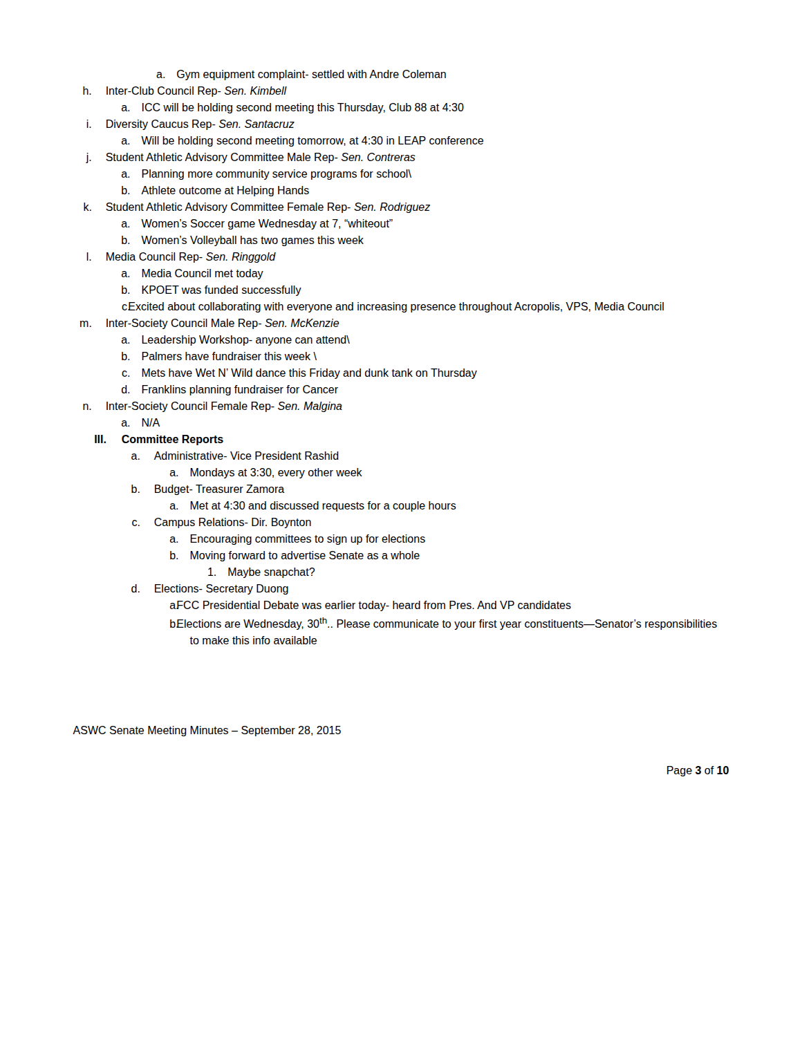Gym equipment complaint- settled with Andre Coleman
Inter-Club Council Rep- Sen. Kimbell
ICC will be holding second meeting this Thursday, Club 88 at 4:30
Diversity Caucus Rep- Sen. Santacruz
Will be holding second meeting tomorrow, at 4:30 in LEAP conference
Student Athletic Advisory Committee Male Rep- Sen. Contreras
Planning more community service programs for school\
Athlete outcome at Helping Hands
Student Athletic Advisory Committee Female Rep- Sen. Rodriguez
Women’s Soccer game Wednesday at 7, “whiteout”
Women’s Volleyball has two games this week
Media Council Rep- Sen. Ringgold
Media Council met today
KPOET was funded successfully
Excited about collaborating with everyone and increasing presence throughout Acropolis, VPS, Media Council
Inter-Society Council Male Rep- Sen. McKenzie
Leadership Workshop- anyone can attend\
Palmers have fundraiser this week \
Mets have Wet N’ Wild dance this Friday and dunk tank on Thursday
Franklins planning fundraiser for Cancer
Inter-Society Council Female Rep- Sen. Malgina
N/A
Committee Reports
Administrative- Vice President Rashid
Mondays at 3:30, every other week
Budget- Treasurer Zamora
Met at 4:30 and discussed requests for a couple hours
Campus Relations- Dir. Boynton
Encouraging committees to sign up for elections
Moving forward to advertise Senate as a whole
Maybe snapchat?
Elections- Secretary Duong
FCC Presidential Debate was earlier today- heard from Pres. And VP candidates
Elections are Wednesday, 30th.. Please communicate to your first year constituents—Senator’s responsibilities to make this info available
ASWC Senate Meeting Minutes – September 28, 2015
Page 3 of 10